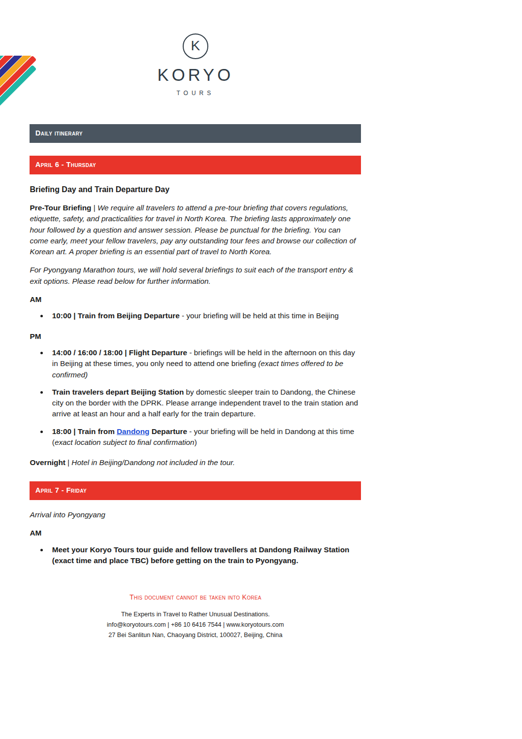KORYO
TOURS
Daily itinerary
April 6 - Thursday
Briefing Day and Train Departure Day
Pre-Tour Briefing | We require all travelers to attend a pre-tour briefing that covers regulations, etiquette, safety, and practicalities for travel in North Korea. The briefing lasts approximately one hour followed by a question and answer session. Please be punctual for the briefing. You can come early, meet your fellow travelers, pay any outstanding tour fees and browse our collection of Korean art. A proper briefing is an essential part of travel to North Korea.
For Pyongyang Marathon tours, we will hold several briefings to suit each of the transport entry & exit options. Please read below for further information.
AM
10:00 | Train from Beijing Departure - your briefing will be held at this time in Beijing
PM
14:00 / 16:00 / 18:00 | Flight Departure - briefings will be held in the afternoon on this day in Beijing at these times, you only need to attend one briefing (exact times offered to be confirmed)
Train travelers depart Beijing Station by domestic sleeper train to Dandong, the Chinese city on the border with the DPRK. Please arrange independent travel to the train station and arrive at least an hour and a half early for the train departure.
18:00 | Train from Dandong Departure - your briefing will be held in Dandong at this time (exact location subject to final confirmation)
Overnight | Hotel in Beijing/Dandong not included in the tour.
April 7 - Friday
Arrival into Pyongyang
AM
Meet your Koryo Tours tour guide and fellow travellers at Dandong Railway Station (exact time and place TBC) before getting on the train to Pyongyang.
This document cannot be taken into Korea
The Experts in Travel to Rather Unusual Destinations.
info@koryotours.com | +86 10 6416 7544 | www.koryotours.com
27 Bei Sanlitun Nan, Chaoyang District, 100027, Beijing, China